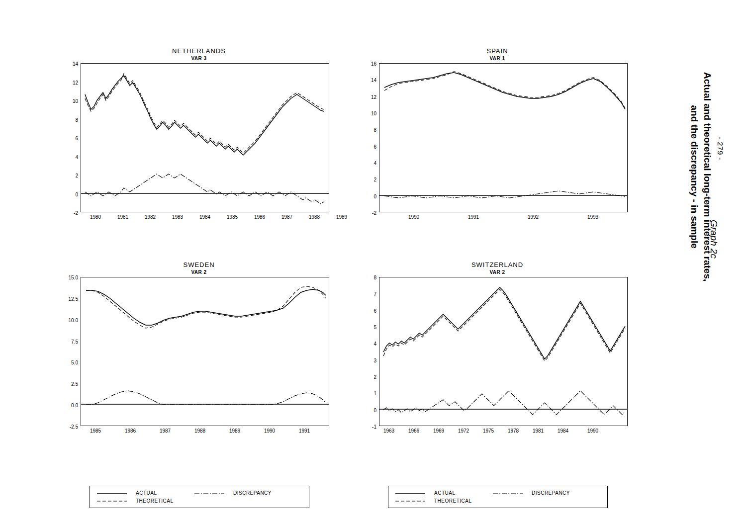- 279 -
Graph 2c
Actual and theoretical long-term interest rates, and the discrepancy - in sample
NETHERLANDS
VAR 3
14 12 10 8 6 4 2 0 -2
1980 1981 1982 1983 1984 1985 1986 1987 1988
1989
SPAIN
VAR 1
16 14 12 10 8 6 4 2 0 -2
1990 1991 1992 1993
SWEDEN
VAR 2
15.0 12.5 10.0 7.5 5.0 2.5 0.0 -2.5
1985 1986 1987 1988 1989 1990 1991
SWITZERLAND
VAR 2
8 7 6 5 4 3 2 1 0 -1
1963 1966 1969 1972 1975 1978 1981 1984 1990
| | ACTUAL | | DISCREPANCY |
| | THEORETICAL | | |
| | ACTUAL | | DISCREPANCY |
| | THEORETICAL | | |